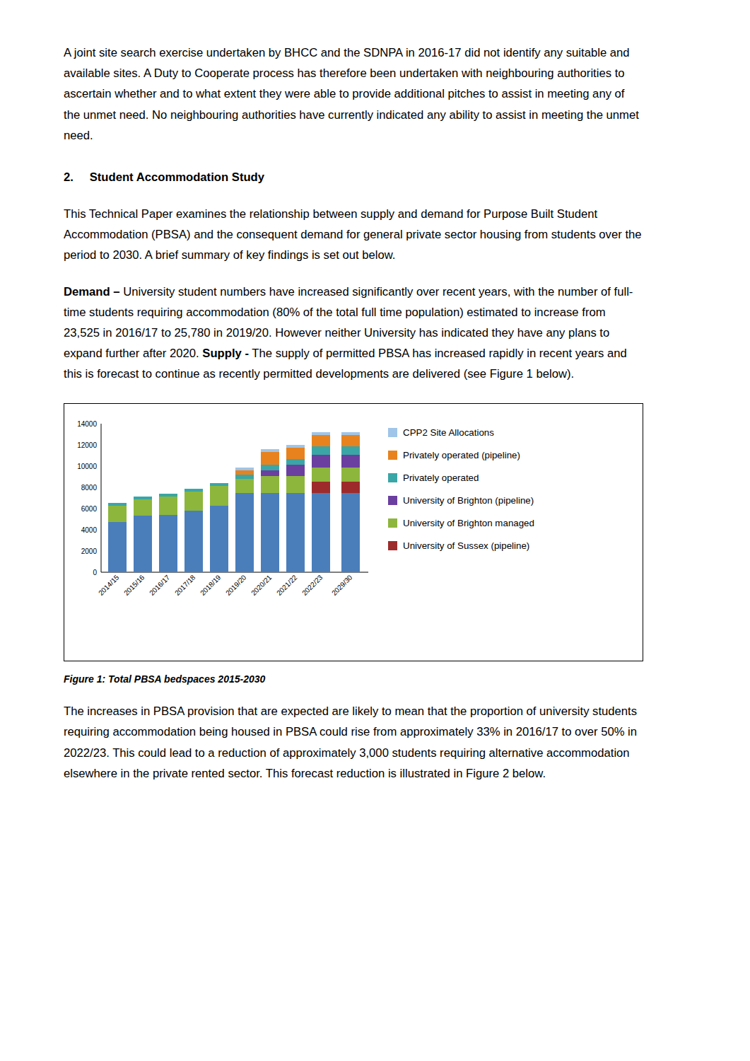A joint site search exercise undertaken by BHCC and the SDNPA in 2016-17 did not identify any suitable and available sites. A Duty to Cooperate process has therefore been undertaken with neighbouring authorities to ascertain whether and to what extent they were able to provide additional pitches to assist in meeting any of the unmet need. No neighbouring authorities have currently indicated any ability to assist in meeting the unmet need.
2. Student Accommodation Study
This Technical Paper examines the relationship between supply and demand for Purpose Built Student Accommodation (PBSA) and the consequent demand for general private sector housing from students over the period to 2030. A brief summary of key findings is set out below.
Demand – University student numbers have increased significantly over recent years, with the number of full-time students requiring accommodation (80% of the total full time population) estimated to increase from 23,525 in 2016/17 to 25,780 in 2019/20. However neither University has indicated they have any plans to expand further after 2020. Supply - The supply of permitted PBSA has increased rapidly in recent years and this is forecast to continue as recently permitted developments are delivered (see Figure 1 below).
14000 12000 10000 8000 6000 4000 2000 0 2014/15 2015/16 2016/17 2017/18 2018/19 2019/20 2020/21 2021/22 2022/23 2029/30
CPP2 Site Allocations
Privately operated (pipeline)
Privately operated
University of Brighton (pipeline)
University of Brighton managed
University of Sussex (pipeline)
Figure 1: Total PBSA bedspaces 2015-2030
The increases in PBSA provision that are expected are likely to mean that the proportion of university students requiring accommodation being housed in PBSA could rise from approximately 33% in 2016/17 to over 50% in 2022/23. This could lead to a reduction of approximately 3,000 students requiring alternative accommodation elsewhere in the private rented sector. This forecast reduction is illustrated in Figure 2 below.